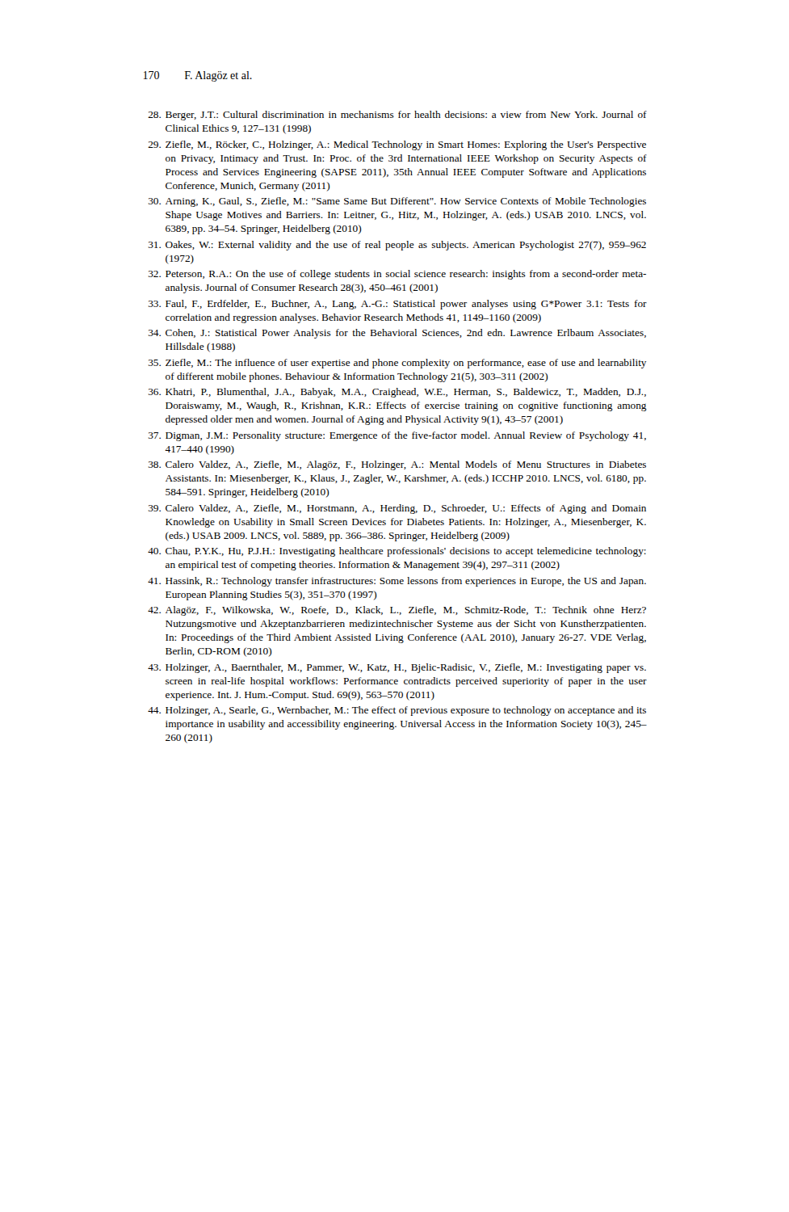170 F. Alagöz et al.
28. Berger, J.T.: Cultural discrimination in mechanisms for health decisions: a view from New York. Journal of Clinical Ethics 9, 127–131 (1998)
29. Ziefle, M., Röcker, C., Holzinger, A.: Medical Technology in Smart Homes: Exploring the User's Perspective on Privacy, Intimacy and Trust. In: Proc. of the 3rd International IEEE Workshop on Security Aspects of Process and Services Engineering (SAPSE 2011), 35th Annual IEEE Computer Software and Applications Conference, Munich, Germany (2011)
30. Arning, K., Gaul, S., Ziefle, M.: "Same Same But Different". How Service Contexts of Mobile Technologies Shape Usage Motives and Barriers. In: Leitner, G., Hitz, M., Holzinger, A. (eds.) USAB 2010. LNCS, vol. 6389, pp. 34–54. Springer, Heidelberg (2010)
31. Oakes, W.: External validity and the use of real people as subjects. American Psychologist 27(7), 959–962 (1972)
32. Peterson, R.A.: On the use of college students in social science research: insights from a second-order meta-analysis. Journal of Consumer Research 28(3), 450–461 (2001)
33. Faul, F., Erdfelder, E., Buchner, A., Lang, A.-G.: Statistical power analyses using G*Power 3.1: Tests for correlation and regression analyses. Behavior Research Methods 41, 1149–1160 (2009)
34. Cohen, J.: Statistical Power Analysis for the Behavioral Sciences, 2nd edn. Lawrence Erlbaum Associates, Hillsdale (1988)
35. Ziefle, M.: The influence of user expertise and phone complexity on performance, ease of use and learnability of different mobile phones. Behaviour & Information Technology 21(5), 303–311 (2002)
36. Khatri, P., Blumenthal, J.A., Babyak, M.A., Craighead, W.E., Herman, S., Baldewicz, T., Madden, D.J., Doraiswamy, M., Waugh, R., Krishnan, K.R.: Effects of exercise training on cognitive functioning among depressed older men and women. Journal of Aging and Physical Activity 9(1), 43–57 (2001)
37. Digman, J.M.: Personality structure: Emergence of the five-factor model. Annual Review of Psychology 41, 417–440 (1990)
38. Calero Valdez, A., Ziefle, M., Alagöz, F., Holzinger, A.: Mental Models of Menu Structures in Diabetes Assistants. In: Miesenberger, K., Klaus, J., Zagler, W., Karshmer, A. (eds.) ICCHP 2010. LNCS, vol. 6180, pp. 584–591. Springer, Heidelberg (2010)
39. Calero Valdez, A., Ziefle, M., Horstmann, A., Herding, D., Schroeder, U.: Effects of Aging and Domain Knowledge on Usability in Small Screen Devices for Diabetes Patients. In: Holzinger, A., Miesenberger, K. (eds.) USAB 2009. LNCS, vol. 5889, pp. 366–386. Springer, Heidelberg (2009)
40. Chau, P.Y.K., Hu, P.J.H.: Investigating healthcare professionals' decisions to accept telemedicine technology: an empirical test of competing theories. Information & Management 39(4), 297–311 (2002)
41. Hassink, R.: Technology transfer infrastructures: Some lessons from experiences in Europe, the US and Japan. European Planning Studies 5(3), 351–370 (1997)
42. Alagöz, F., Wilkowska, W., Roefe, D., Klack, L., Ziefle, M., Schmitz-Rode, T.: Technik ohne Herz? Nutzungsmotive und Akzeptanzbarrieren medizintechnischer Systeme aus der Sicht von Kunstherzpatienten. In: Proceedings of the Third Ambient Assisted Living Conference (AAL 2010), January 26-27. VDE Verlag, Berlin, CD-ROM (2010)
43. Holzinger, A., Baernthaler, M., Pammer, W., Katz, H., Bjelic-Radisic, V., Ziefle, M.: Investigating paper vs. screen in real-life hospital workflows: Performance contradicts perceived superiority of paper in the user experience. Int. J. Hum.-Comput. Stud. 69(9), 563–570 (2011)
44. Holzinger, A., Searle, G., Wernbacher, M.: The effect of previous exposure to technology on acceptance and its importance in usability and accessibility engineering. Universal Access in the Information Society 10(3), 245–260 (2011)